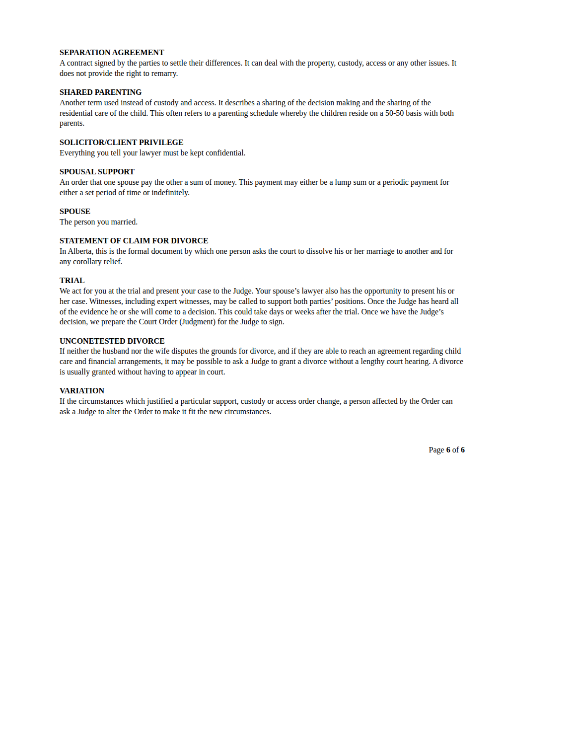SEPARATION AGREEMENT
A contract signed by the parties to settle their differences. It can deal with the property, custody, access or any other issues. It does not provide the right to remarry.
SHARED PARENTING
Another term used instead of custody and access. It describes a sharing of the decision making and the sharing of the residential care of the child. This often refers to a parenting schedule whereby the children reside on a 50-50 basis with both parents.
SOLICITOR/CLIENT PRIVILEGE
Everything you tell your lawyer must be kept confidential.
SPOUSAL SUPPORT
An order that one spouse pay the other a sum of money. This payment may either be a lump sum or a periodic payment for either a set period of time or indefinitely.
SPOUSE
The person you married.
STATEMENT OF CLAIM FOR DIVORCE
In Alberta, this is the formal document by which one person asks the court to dissolve his or her marriage to another and for any corollary relief.
TRIAL
We act for you at the trial and present your case to the Judge. Your spouse’s lawyer also has the opportunity to present his or her case. Witnesses, including expert witnesses, may be called to support both parties’ positions. Once the Judge has heard all of the evidence he or she will come to a decision. This could take days or weeks after the trial. Once we have the Judge’s decision, we prepare the Court Order (Judgment) for the Judge to sign.
UNCONETESTED DIVORCE
If neither the husband nor the wife disputes the grounds for divorce, and if they are able to reach an agreement regarding child care and financial arrangements, it may be possible to ask a Judge to grant a divorce without a lengthy court hearing. A divorce is usually granted without having to appear in court.
VARIATION
If the circumstances which justified a particular support, custody or access order change, a person affected by the Order can ask a Judge to alter the Order to make it fit the new circumstances.
Page 6 of 6